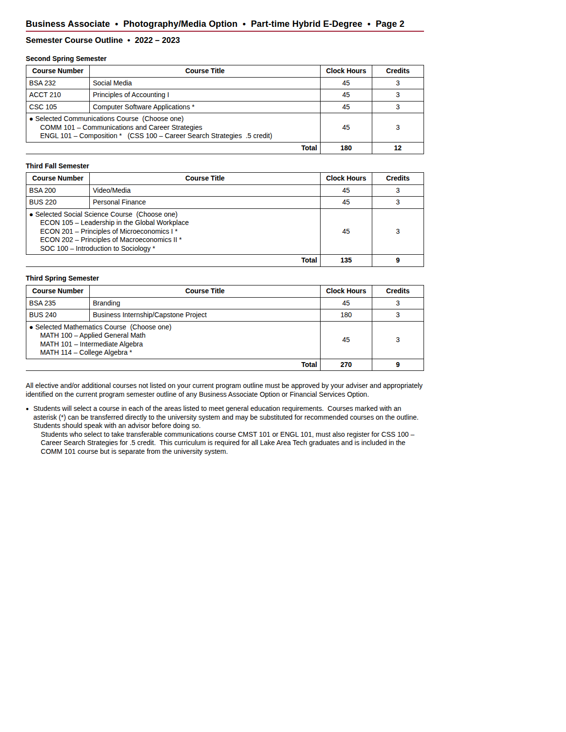Business Associate • Photography/Media Option • Part-time Hybrid E-Degree • Page 2
Semester Course Outline • 2022 – 2023
Second Spring Semester
| Course Number | Course Title | Clock Hours | Credits |
| --- | --- | --- | --- |
| BSA 232 | Social Media | 45 | 3 |
| ACCT 210 | Principles of Accounting I | 45 | 3 |
| CSC 105 | Computer Software Applications * | 45 | 3 |
| ● Selected Communications Course (Choose one) COMM 101 – Communications and Career Strategies ENGL 101 – Composition * (CSS 100 – Career Search Strategies .5 credit) | 45 | 3 |
| Total | 180 | 12 |
Third Fall Semester
| Course Number | Course Title | Clock Hours | Credits |
| --- | --- | --- | --- |
| BSA 200 | Video/Media | 45 | 3 |
| BUS 220 | Personal Finance | 45 | 3 |
| ● Selected Social Science Course (Choose one) ECON 105 – Leadership in the Global Workplace ECON 201 – Principles of Microeconomics I * ECON 202 – Principles of Macroeconomics II * SOC 100 – Introduction to Sociology * | 45 | 3 |
| Total | 135 | 9 |
Third Spring Semester
| Course Number | Course Title | Clock Hours | Credits |
| --- | --- | --- | --- |
| BSA 235 | Branding | 45 | 3 |
| BUS 240 | Business Internship/Capstone Project | 180 | 3 |
| ● Selected Mathematics Course (Choose one) MATH 100 – Applied General Math MATH 101 – Intermediate Algebra MATH 114 – College Algebra * | 45 | 3 |
| Total | 270 | 9 |
All elective and/or additional courses not listed on your current program outline must be approved by your adviser and appropriately identified on the current program semester outline of any Business Associate Option or Financial Services Option.
Students will select a course in each of the areas listed to meet general education requirements. Courses marked with an asterisk (*) can be transferred directly to the university system and may be substituted for recommended courses on the outline. Students should speak with an advisor before doing so.
Students who select to take transferable communications course CMST 101 or ENGL 101, must also register for CSS 100 – Career Search Strategies for .5 credit. This curriculum is required for all Lake Area Tech graduates and is included in the COMM 101 course but is separate from the university system.